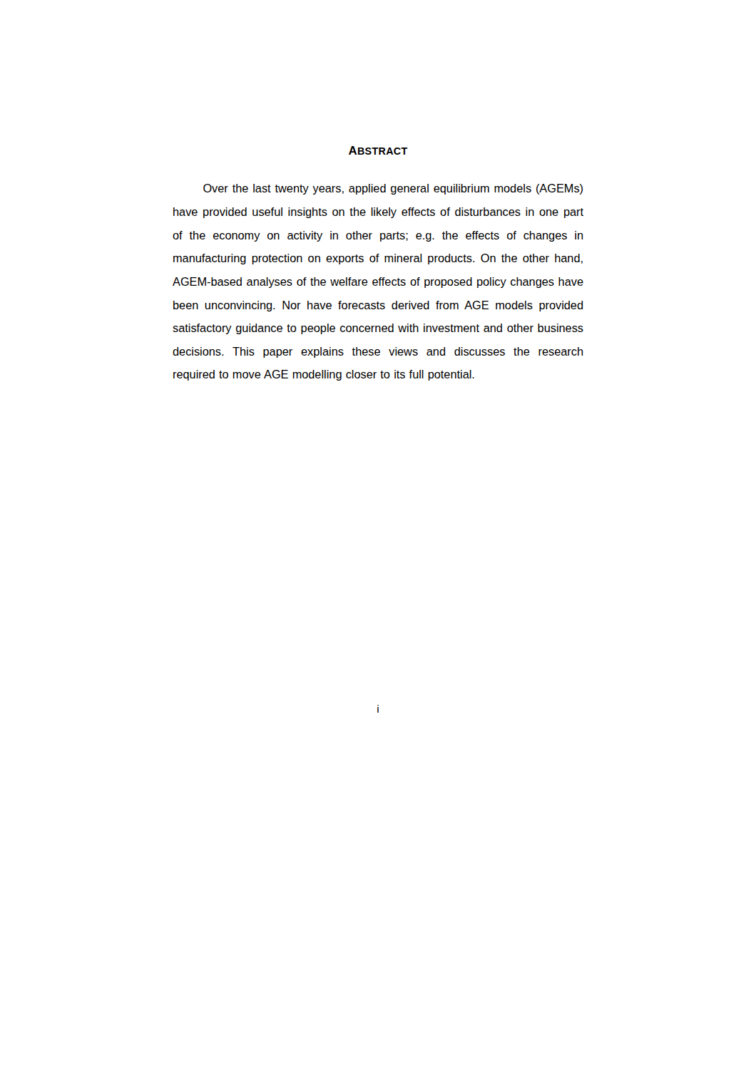ABSTRACT
Over the last twenty years, applied general equilibrium models (AGEMs) have provided useful insights on the likely effects of disturbances in one part of the economy on activity in other parts; e.g. the effects of changes in manufacturing protection on exports of mineral products. On the other hand, AGEM-based analyses of the welfare effects of proposed policy changes have been unconvincing. Nor have forecasts derived from AGE models provided satisfactory guidance to people concerned with investment and other business decisions. This paper explains these views and discusses the research required to move AGE modelling closer to its full potential.
i